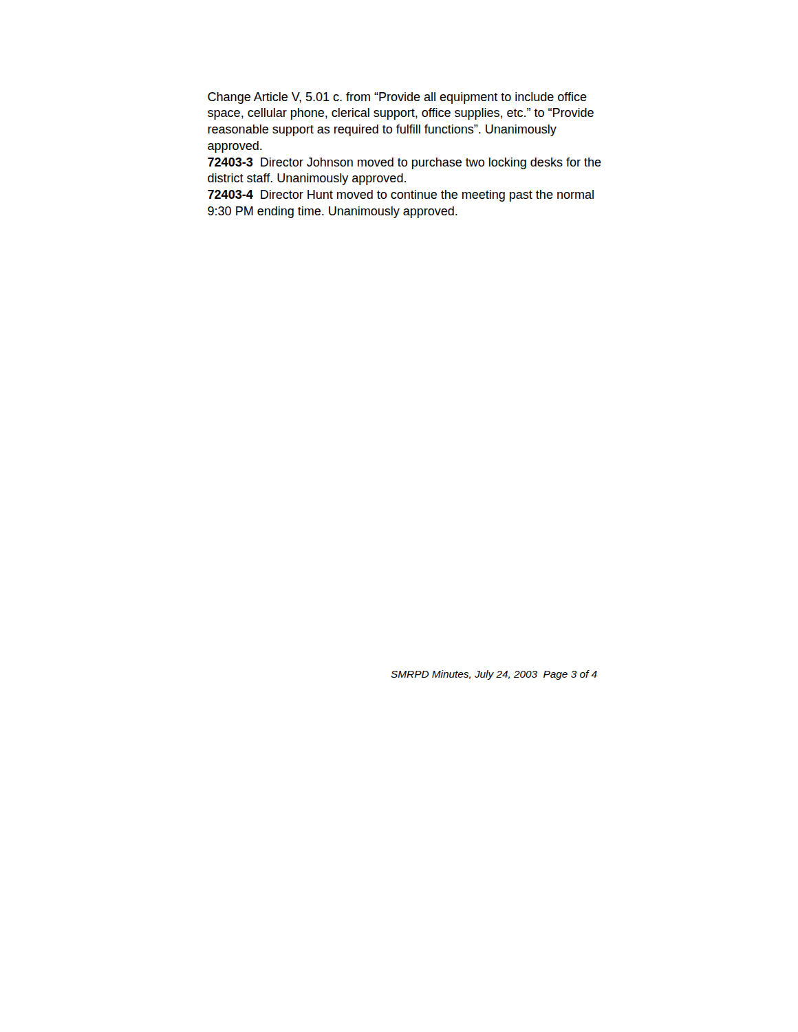Change Article V, 5.01 c. from “Provide all equipment to include office space, cellular phone, clerical support, office supplies, etc.” to “Provide reasonable support as required to fulfill functions”. Unanimously approved.
72403-3 Director Johnson moved to purchase two locking desks for the district staff. Unanimously approved.
72403-4 Director Hunt moved to continue the meeting past the normal 9:30 PM ending time. Unanimously approved.
SMRPD Minutes, July 24, 2003 Page 3 of 4